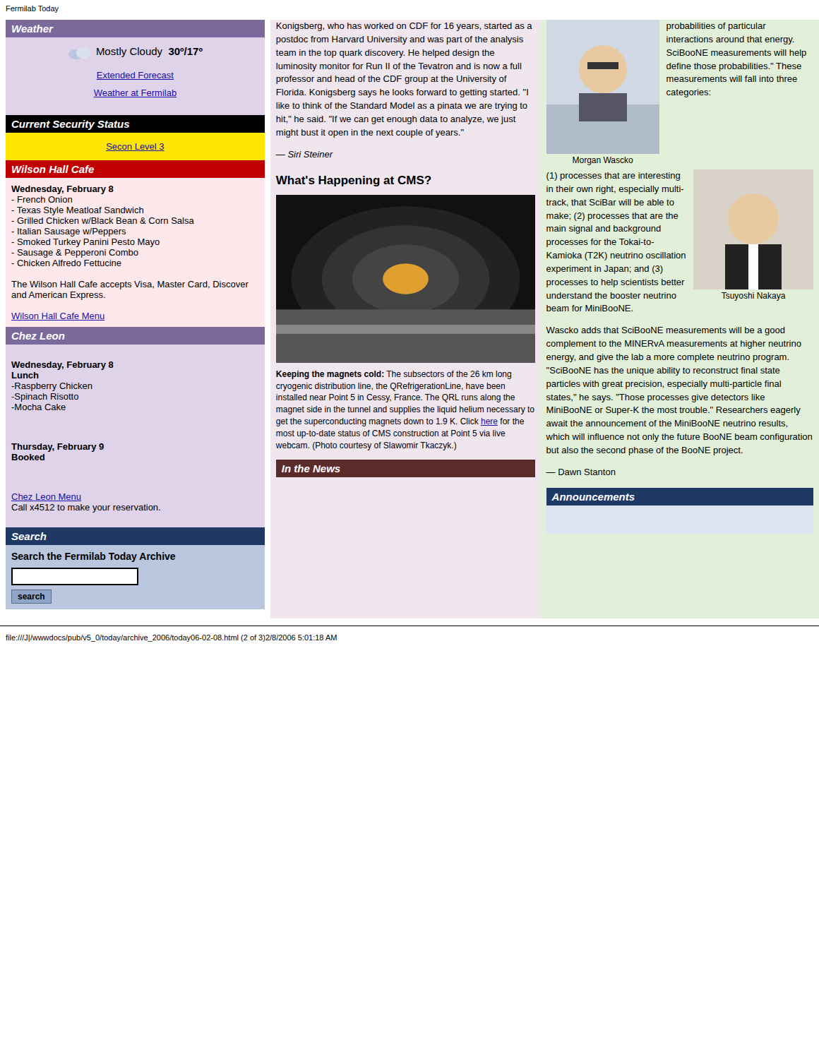Fermilab Today
| Weather Mostly Cloudy 30º/17º Extended Forecast Weather at Fermilab Current Security Status Secon Level 3 Wilson Hall Cafe Wednesday, February 8 - French Onion - Texas Style Meatloaf Sandwich - Grilled Chicken w/Black Bean & Corn Salsa - Italian Sausage w/Peppers - Smoked Turkey Panini Pesto Mayo - Sausage & Pepperoni Combo - Chicken Alfredo Fettucine The Wilson Hall Cafe accepts Visa, Master Card, Discover and American Express. Wilson Hall Cafe Menu Chez Leon Wednesday, February 8 Lunch -Raspberry Chicken -Spinach Risotto -Mocha Cake Thursday, February 9 Booked Chez Leon Menu Call x4512 to make your reservation. Search Search the Fermilab Today Archive search | Konigsberg, who has worked on CDF for 16 years, started as a postdoc from Harvard University and was part of the analysis team in the top quark discovery. He helped design the luminosity monitor for Run II of the Tevatron and is now a full professor and head of the CDF group at the University of Florida. Konigsberg says he looks forward to getting started. "I like to think of the Standard Model as a pinata we are trying to hit," he said. "If we can get enough data to analyze, we just might bust it open in the next couple of years." — Siri Steiner What's Happening at CMS? Keeping the magnets cold: The subsectors of the 26 km long cryogenic distribution line, the QRefrigerationLine, have been installed near Point 5 in Cessy, France. The QRL runs along the magnet side in the tunnel and supplies the liquid helium necessary to get the superconducting magnets down to 1.9 K. Click here for the most up-to-date status of CMS construction at Point 5 via live webcam. (Photo courtesy of Slawomir Tkaczyk.) In the News | Morgan Wascko probabilities of particular interactions around that energy. SciBooNE measurements will help define those probabilities." These measurements will fall into three categories: Tsuyoshi Nakaya (1) processes that are interesting in their own right, especially multi-track, that SciBar will be able to make; (2) processes that are the main signal and background processes for the Tokai-to-Kamioka (T2K) neutrino oscillation experiment in Japan; and (3) processes to help scientists better understand the booster neutrino beam for MiniBooNE. Wascko adds that SciBooNE measurements will be a good complement to the MINERvA measurements at higher neutrino energy, and give the lab a more complete neutrino program. "SciBooNE has the unique ability to reconstruct final state particles with great precision, especially multi-particle final states," he says. "Those processes give detectors like MiniBooNE or Super-K the most trouble." Researchers eagerly await the announcement of the MiniBooNE neutrino results, which will influence not only the future BooNE beam configuration but also the second phase of the BooNE project. — Dawn Stanton Announcements |
file:///J|/wwwdocs/pub/v5_0/today/archive_2006/today06-02-08.html (2 of 3)2/8/2006 5:01:18 AM